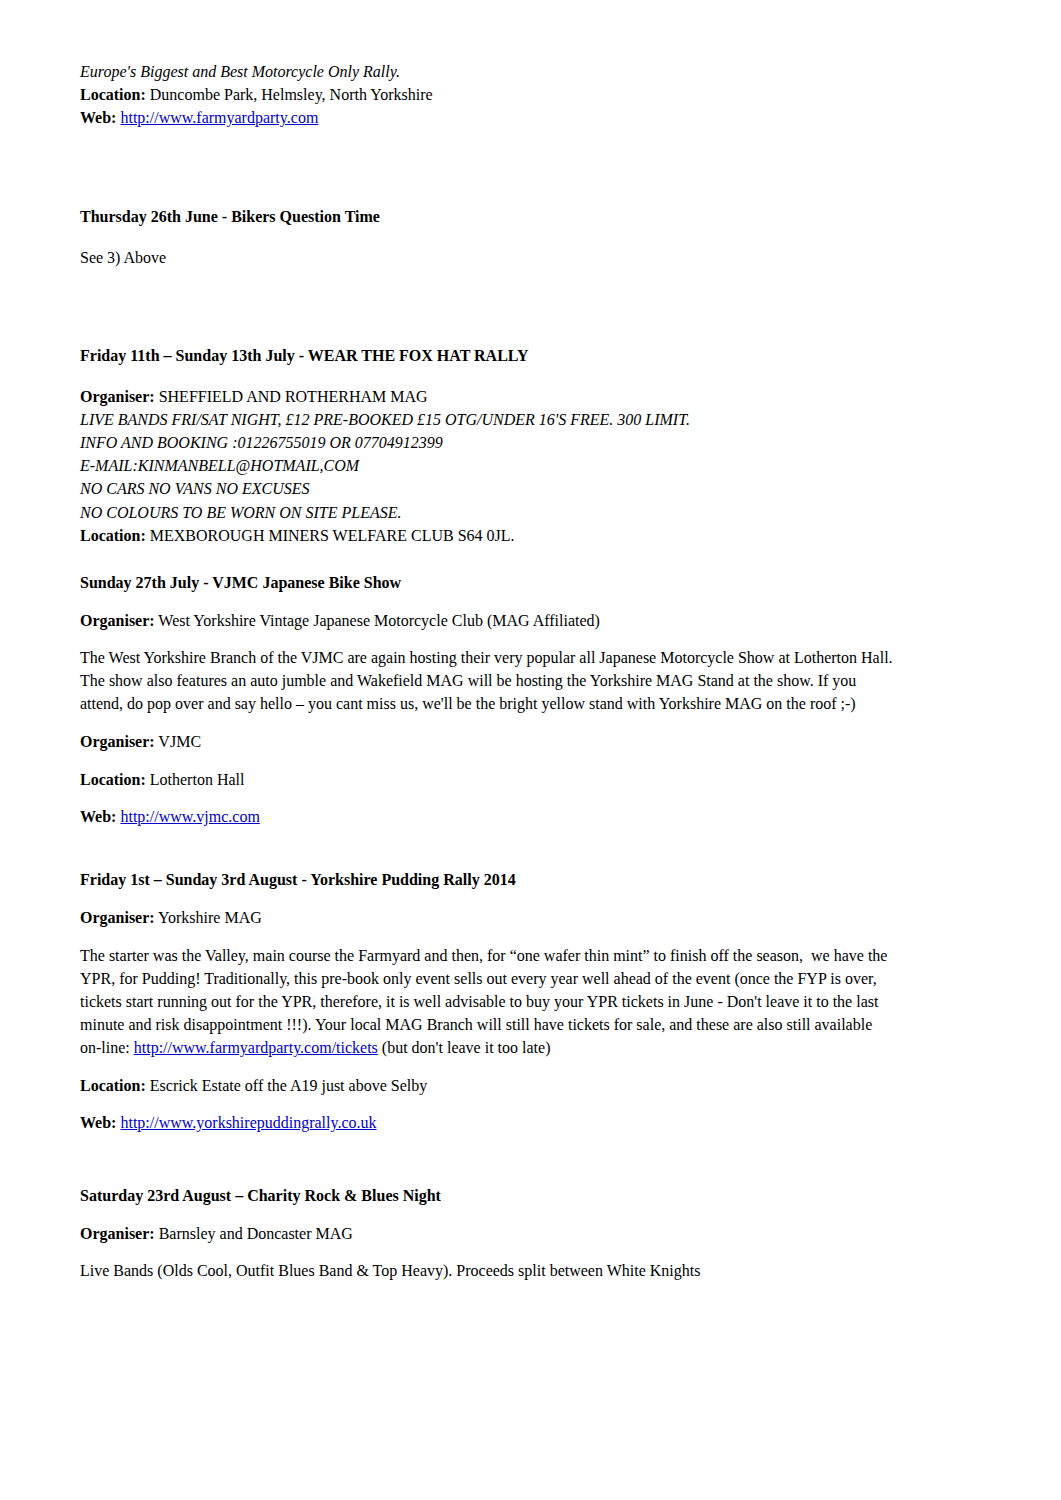Europe's Biggest and Best Motorcycle Only Rally.
Location: Duncombe Park, Helmsley, North Yorkshire
Web: http://www.farmyardparty.com
Thursday 26th June - Bikers Question Time
See 3) Above
Friday 11th – Sunday 13th July - WEAR THE FOX HAT RALLY
Organiser: SHEFFIELD AND ROTHERHAM MAG
LIVE BANDS FRI/SAT NIGHT, £12 PRE-BOOKED £15 OTG/UNDER 16'S FREE. 300 LIMIT.
INFO AND BOOKING :01226755019 OR 07704912399
E-MAIL:KINMANBELL@HOTMAIL,COM
NO CARS NO VANS NO EXCUSES
NO COLOURS TO BE WORN ON SITE PLEASE.
Location: MEXBOROUGH MINERS WELFARE CLUB S64 0JL.
Sunday 27th July - VJMC Japanese Bike Show
Organiser: West Yorkshire Vintage Japanese Motorcycle Club (MAG Affiliated)
The West Yorkshire Branch of the VJMC are again hosting their very popular all Japanese Motorcycle Show at Lotherton Hall. The show also features an auto jumble and Wakefield MAG will be hosting the Yorkshire MAG Stand at the show. If you attend, do pop over and say hello – you cant miss us, we'll be the bright yellow stand with Yorkshire MAG on the roof ;-)
Organiser: VJMC
Location: Lotherton Hall
Web: http://www.vjmc.com
Friday 1st – Sunday 3rd August - Yorkshire Pudding Rally 2014
Organiser: Yorkshire MAG
The starter was the Valley, main course the Farmyard and then, for “one wafer thin mint” to finish off the season, we have the YPR, for Pudding! Traditionally, this pre-book only event sells out every year well ahead of the event (once the FYP is over, tickets start running out for the YPR, therefore, it is well advisable to buy your YPR tickets in June - Don't leave it to the last minute and risk disappointment !!!). Your local MAG Branch will still have tickets for sale, and these are also still available on-line: http://www.farmyardparty.com/tickets (but don't leave it too late)
Location: Escrick Estate off the A19 just above Selby
Web: http://www.yorkshirepuddingrally.co.uk
Saturday 23rd August – Charity Rock & Blues Night
Organiser: Barnsley and Doncaster MAG
Live Bands (Olds Cool, Outfit Blues Band & Top Heavy). Proceeds split between White Knights